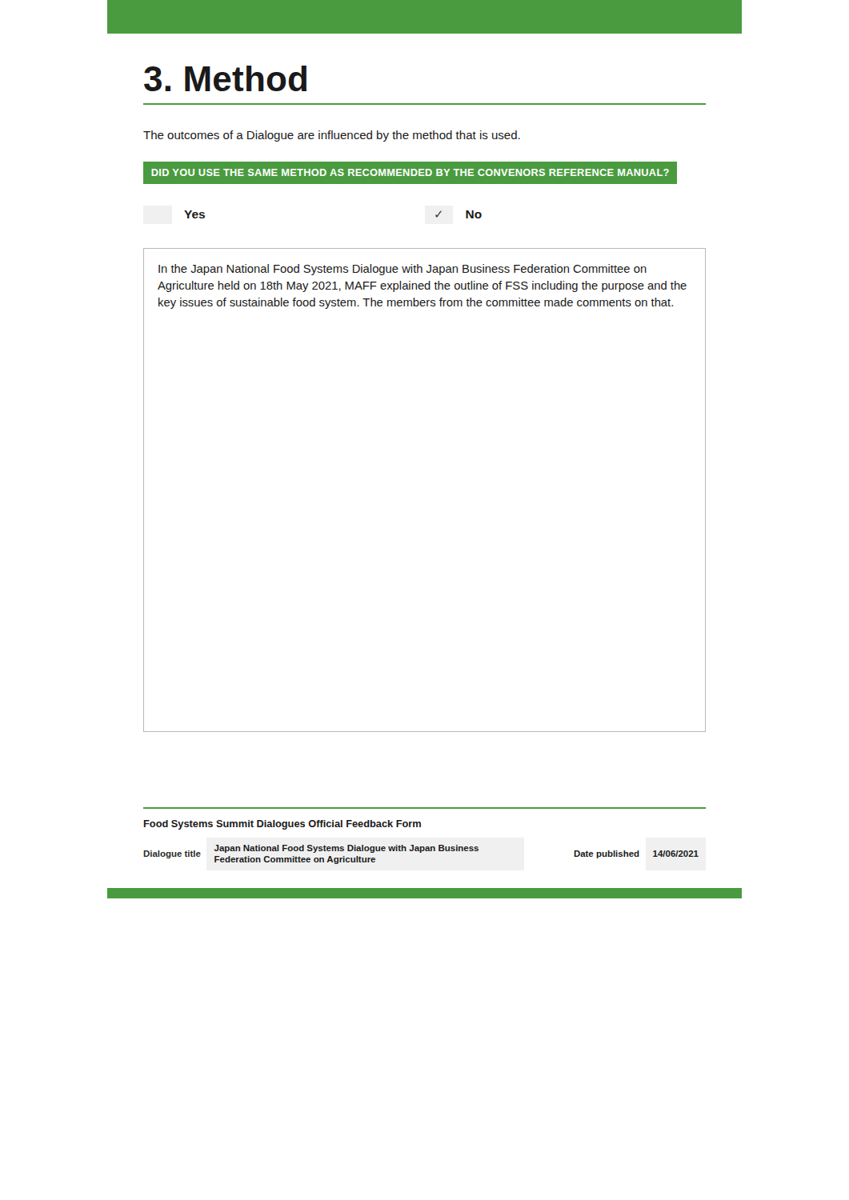3. Method
The outcomes of a Dialogue are influenced by the method that is used.
Did you use the same method as recommended by the Convenors Reference Manual?
Yes
✓ No
In the Japan National Food Systems Dialogue with Japan Business Federation Committee on Agriculture held on 18th May 2021, MAFF explained the outline of FSS including the purpose and the key issues of sustainable food system. The members from the committee made comments on that.
Food Systems Summit Dialogues Official Feedback Form
Dialogue title
Japan National Food Systems Dialogue with Japan Business Federation Committee on Agriculture
Date published
14/06/2021